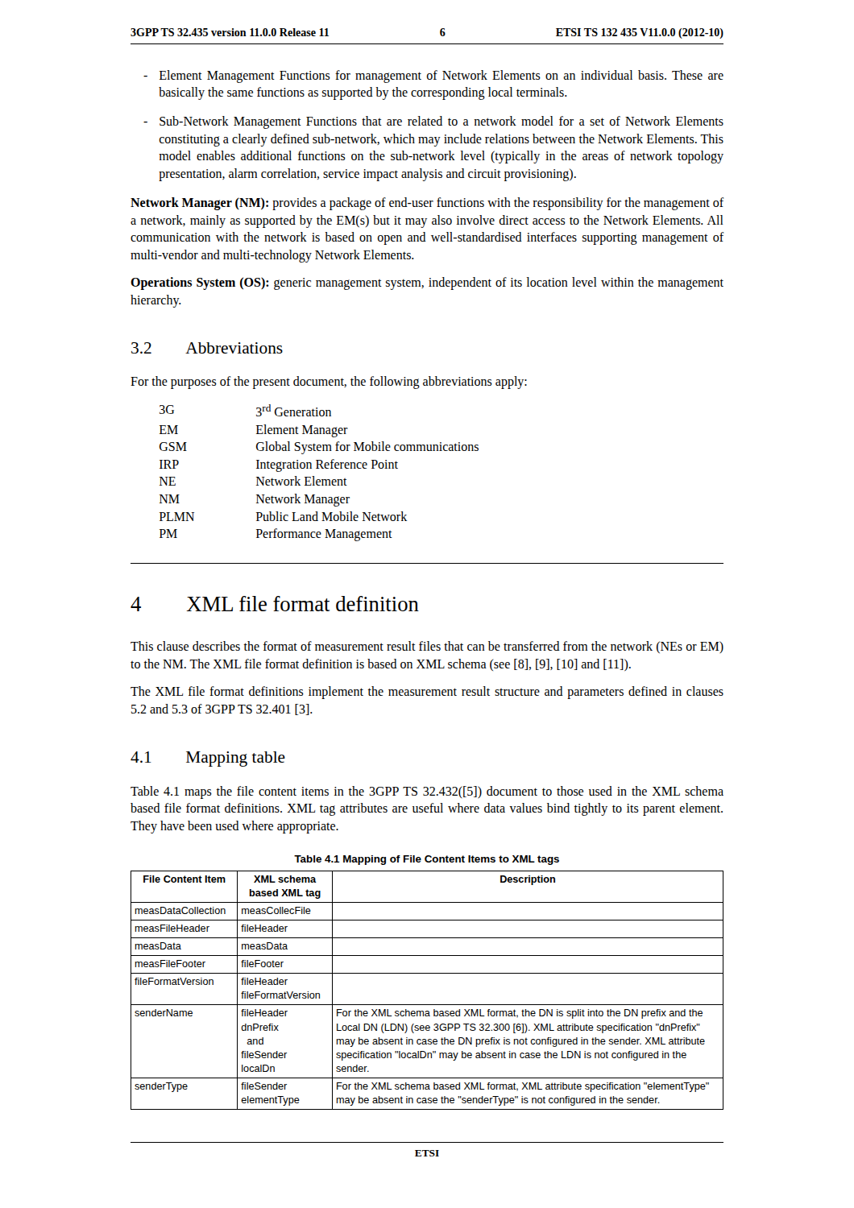3GPP TS 32.435 version 11.0.0 Release 11
6
ETSI TS 132 435 V11.0.0 (2012-10)
Element Management Functions for management of Network Elements on an individual basis. These are basically the same functions as supported by the corresponding local terminals.
Sub-Network Management Functions that are related to a network model for a set of Network Elements constituting a clearly defined sub-network, which may include relations between the Network Elements. This model enables additional functions on the sub-network level (typically in the areas of network topology presentation, alarm correlation, service impact analysis and circuit provisioning).
Network Manager (NM): provides a package of end-user functions with the responsibility for the management of a network, mainly as supported by the EM(s) but it may also involve direct access to the Network Elements. All communication with the network is based on open and well-standardised interfaces supporting management of multi-vendor and multi-technology Network Elements.
Operations System (OS): generic management system, independent of its location level within the management hierarchy.
3.2 Abbreviations
For the purposes of the present document, the following abbreviations apply:
3G
3rd Generation
EM
Element Manager
GSM
Global System for Mobile communications
IRP
Integration Reference Point
NE
Network Element
NM
Network Manager
PLMN
Public Land Mobile Network
PM
Performance Management
4 XML file format definition
This clause describes the format of measurement result files that can be transferred from the network (NEs or EM) to the NM. The XML file format definition is based on XML schema (see [8], [9], [10] and [11]).
The XML file format definitions implement the measurement result structure and parameters defined in clauses 5.2 and 5.3 of 3GPP TS 32.401 [3].
4.1 Mapping table
Table 4.1 maps the file content items in the 3GPP TS 32.432([5]) document to those used in the XML schema based file format definitions. XML tag attributes are useful where data values bind tightly to its parent element. They have been used where appropriate.
Table 4.1 Mapping of File Content Items to XML tags
| File Content Item | XML schema based XML tag | Description |
| --- | --- | --- |
| measDataCollection | measCollecFile | |
| measFileHeader | fileHeader | |
| measData | measData | |
| measFileFooter | fileFooter | |
| fileFormatVersion | fileHeader fileFormatVersion | |
| senderName | fileHeader dnPrefix and fileSender localDn | For the XML schema based XML format, the DN is split into the DN prefix and the Local DN (LDN) (see 3GPP TS 32.300 [6]). XML attribute specification "dnPrefix" may be absent in case the DN prefix is not configured in the sender. XML attribute specification "localDn" may be absent in case the LDN is not configured in the sender. |
| senderType | fileSender elementType | For the XML schema based XML format, XML attribute specification "elementType" may be absent in case the "senderType" is not configured in the sender. |
ETSI